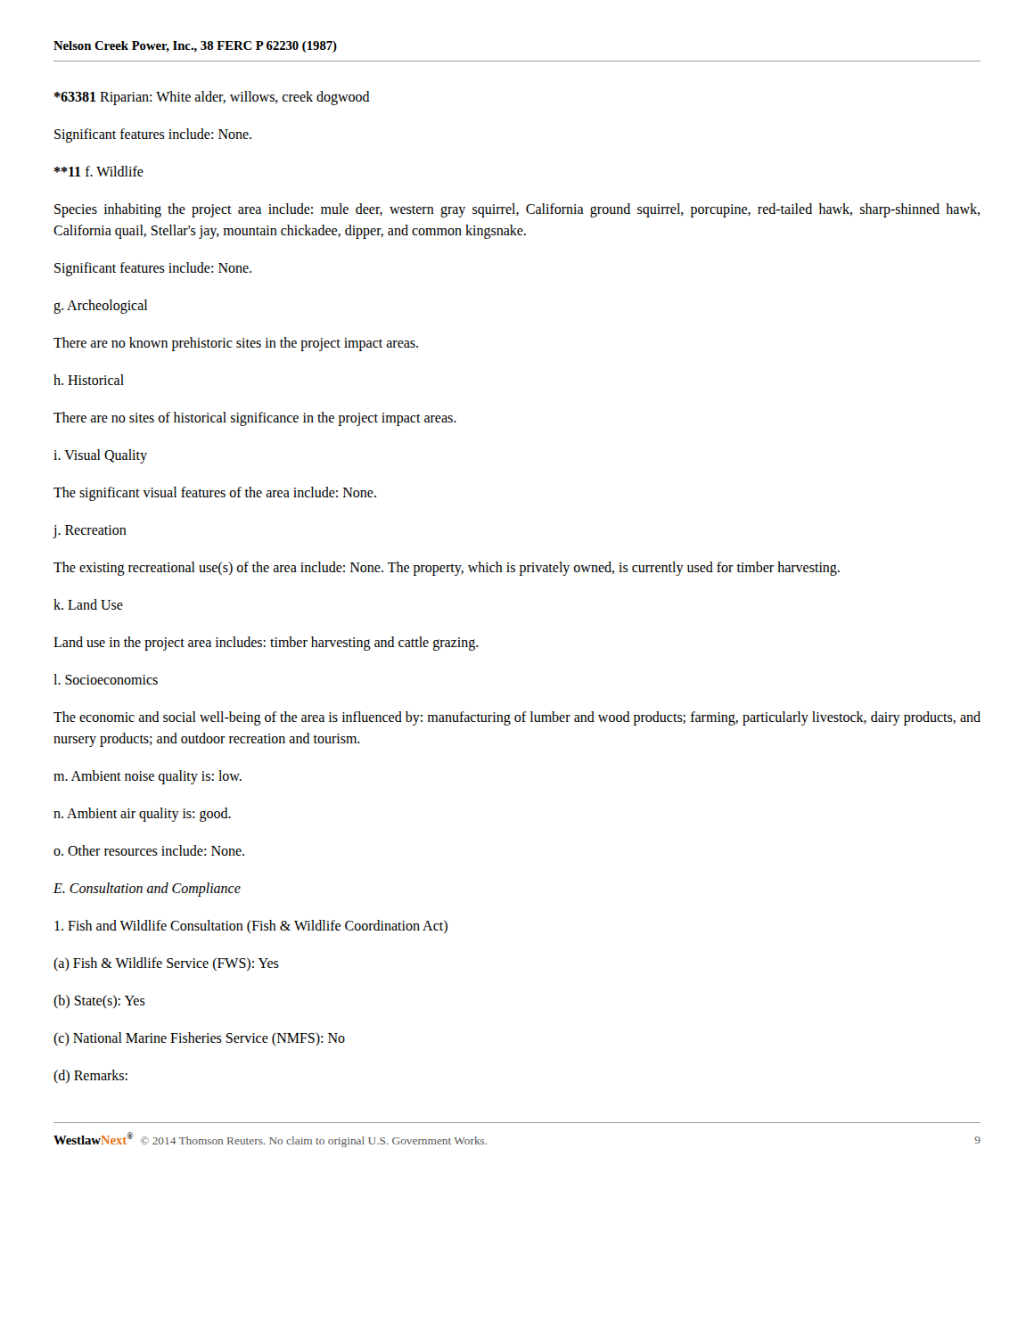Nelson Creek Power, Inc., 38 FERC P 62230 (1987)
*63381 Riparian: White alder, willows, creek dogwood
Significant features include: None.
**11 f. Wildlife
Species inhabiting the project area include: mule deer, western gray squirrel, California ground squirrel, porcupine, red-tailed hawk, sharp-shinned hawk, California quail, Stellar's jay, mountain chickadee, dipper, and common kingsnake.
Significant features include: None.
g. Archeological
There are no known prehistoric sites in the project impact areas.
h. Historical
There are no sites of historical significance in the project impact areas.
i. Visual Quality
The significant visual features of the area include: None.
j. Recreation
The existing recreational use(s) of the area include: None. The property, which is privately owned, is currently used for timber harvesting.
k. Land Use
Land use in the project area includes: timber harvesting and cattle grazing.
l. Socioeconomics
The economic and social well-being of the area is influenced by: manufacturing of lumber and wood products; farming, particularly livestock, dairy products, and nursery products; and outdoor recreation and tourism.
m. Ambient noise quality is: low.
n. Ambient air quality is: good.
o. Other resources include: None.
E. Consultation and Compliance
1. Fish and Wildlife Consultation (Fish & Wildlife Coordination Act)
(a) Fish & Wildlife Service (FWS): Yes
(b) State(s): Yes
(c) National Marine Fisheries Service (NMFS): No
(d) Remarks:
WestlawNext® © 2014 Thomson Reuters. No claim to original U.S. Government Works.
9